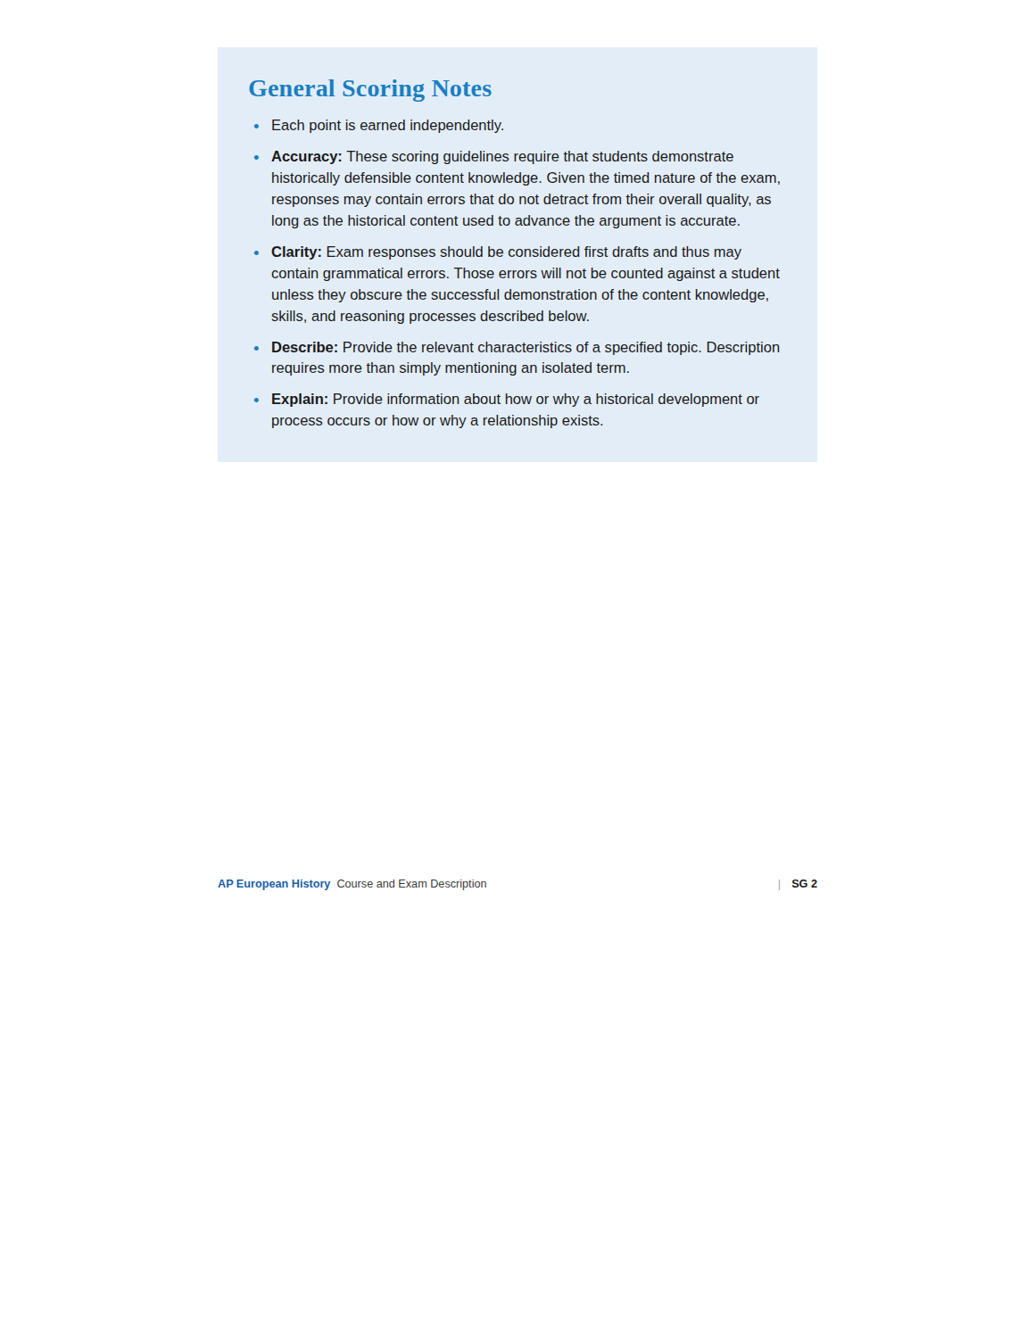General Scoring Notes
Each point is earned independently.
Accuracy: These scoring guidelines require that students demonstrate historically defensible content knowledge. Given the timed nature of the exam, responses may contain errors that do not detract from their overall quality, as long as the historical content used to advance the argument is accurate.
Clarity: Exam responses should be considered first drafts and thus may contain grammatical errors. Those errors will not be counted against a student unless they obscure the successful demonstration of the content knowledge, skills, and reasoning processes described below.
Describe: Provide the relevant characteristics of a specified topic. Description requires more than simply mentioning an isolated term.
Explain: Provide information about how or why a historical development or process occurs or how or why a relationship exists.
AP European History Course and Exam Description
|SG 2